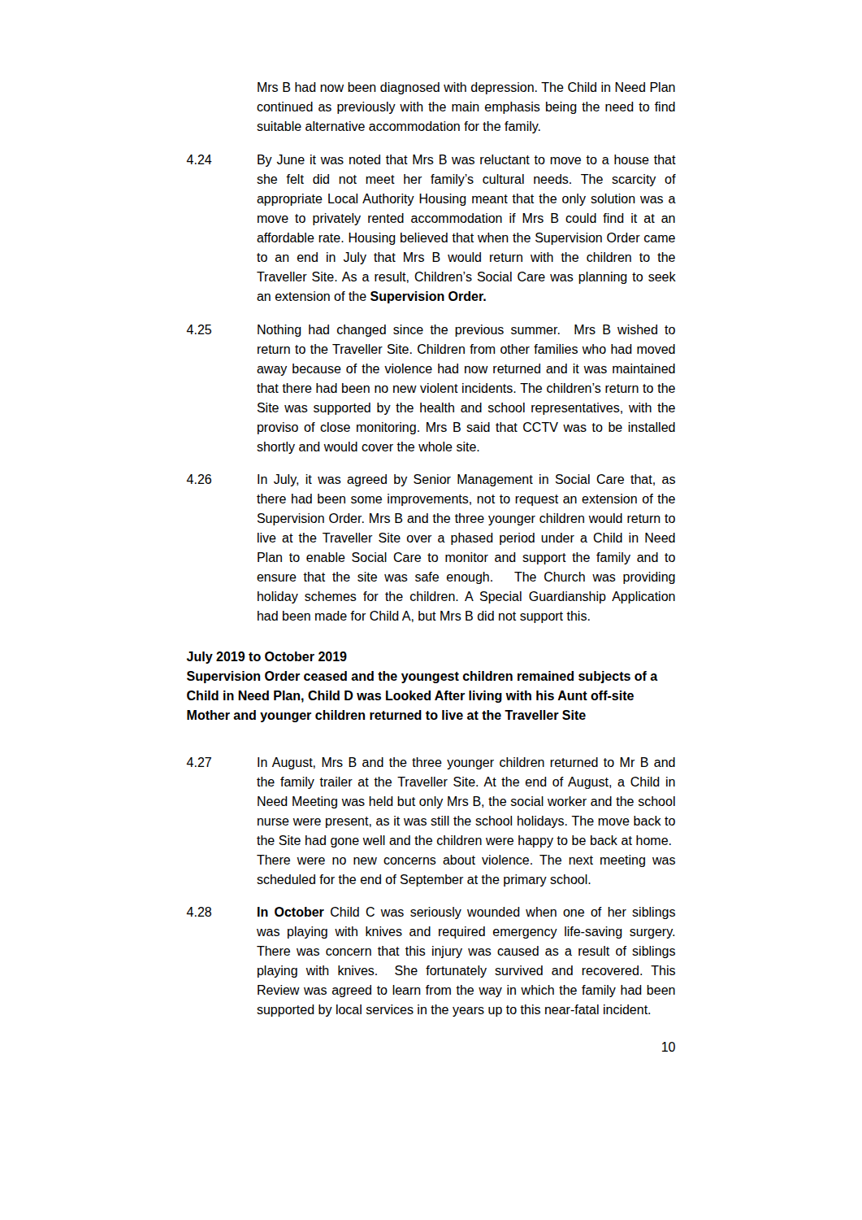Mrs B had now been diagnosed with depression. The Child in Need Plan continued as previously with the main emphasis being the need to find suitable alternative accommodation for the family.
4.24
By June it was noted that Mrs B was reluctant to move to a house that she felt did not meet her family’s cultural needs. The scarcity of appropriate Local Authority Housing meant that the only solution was a move to privately rented accommodation if Mrs B could find it at an affordable rate. Housing believed that when the Supervision Order came to an end in July that Mrs B would return with the children to the Traveller Site. As a result, Children’s Social Care was planning to seek an extension of the Supervision Order.
4.25
Nothing had changed since the previous summer. Mrs B wished to return to the Traveller Site. Children from other families who had moved away because of the violence had now returned and it was maintained that there had been no new violent incidents. The children’s return to the Site was supported by the health and school representatives, with the proviso of close monitoring. Mrs B said that CCTV was to be installed shortly and would cover the whole site.
4.26
In July, it was agreed by Senior Management in Social Care that, as there had been some improvements, not to request an extension of the Supervision Order. Mrs B and the three younger children would return to live at the Traveller Site over a phased period under a Child in Need Plan to enable Social Care to monitor and support the family and to ensure that the site was safe enough. The Church was providing holiday schemes for the children. A Special Guardianship Application had been made for Child A, but Mrs B did not support this.
July 2019 to October 2019
Supervision Order ceased and the youngest children remained subjects of a Child in Need Plan, Child D was Looked After living with his Aunt off-site Mother and younger children returned to live at the Traveller Site
4.27
In August, Mrs B and the three younger children returned to Mr B and the family trailer at the Traveller Site. At the end of August, a Child in Need Meeting was held but only Mrs B, the social worker and the school nurse were present, as it was still the school holidays. The move back to the Site had gone well and the children were happy to be back at home. There were no new concerns about violence. The next meeting was scheduled for the end of September at the primary school.
4.28
In October Child C was seriously wounded when one of her siblings was playing with knives and required emergency life-saving surgery. There was concern that this injury was caused as a result of siblings playing with knives. She fortunately survived and recovered. This Review was agreed to learn from the way in which the family had been supported by local services in the years up to this near-fatal incident.
10